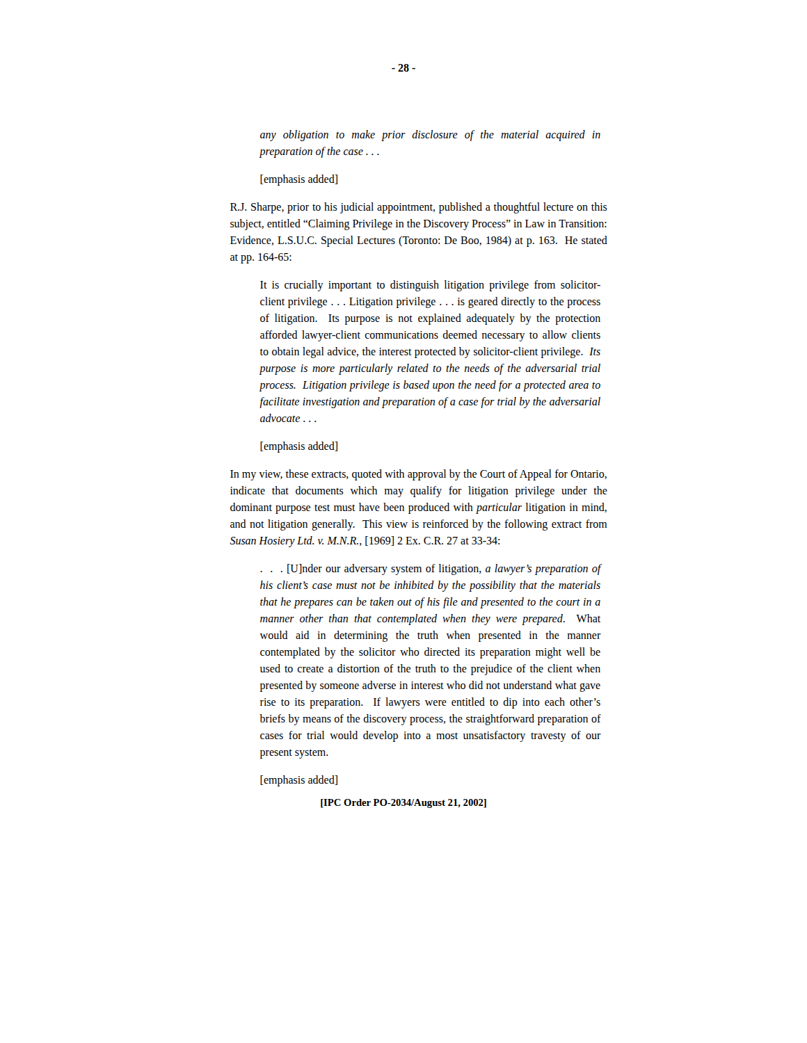- 28 -
any obligation to make prior disclosure of the material acquired in preparation of the case . . .
[emphasis added]
R.J. Sharpe, prior to his judicial appointment, published a thoughtful lecture on this subject, entitled “Claiming Privilege in the Discovery Process” in Law in Transition: Evidence, L.S.U.C. Special Lectures (Toronto: De Boo, 1984) at p. 163. He stated at pp. 164-65:
It is crucially important to distinguish litigation privilege from solicitor-client privilege . . . Litigation privilege . . . is geared directly to the process of litigation. Its purpose is not explained adequately by the protection afforded lawyer-client communications deemed necessary to allow clients to obtain legal advice, the interest protected by solicitor-client privilege. Its purpose is more particularly related to the needs of the adversarial trial process. Litigation privilege is based upon the need for a protected area to facilitate investigation and preparation of a case for trial by the adversarial advocate . . .
[emphasis added]
In my view, these extracts, quoted with approval by the Court of Appeal for Ontario, indicate that documents which may qualify for litigation privilege under the dominant purpose test must have been produced with particular litigation in mind, and not litigation generally. This view is reinforced by the following extract from Susan Hosiery Ltd. v. M.N.R., [1969] 2 Ex. C.R. 27 at 33-34:
. . . [U]nder our adversary system of litigation, a lawyer’s preparation of his client’s case must not be inhibited by the possibility that the materials that he prepares can be taken out of his file and presented to the court in a manner other than that contemplated when they were prepared. What would aid in determining the truth when presented in the manner contemplated by the solicitor who directed its preparation might well be used to create a distortion of the truth to the prejudice of the client when presented by someone adverse in interest who did not understand what gave rise to its preparation. If lawyers were entitled to dip into each other’s briefs by means of the discovery process, the straightforward preparation of cases for trial would develop into a most unsatisfactory travesty of our present system.
[emphasis added]
[IPC Order PO-2034/August 21, 2002]